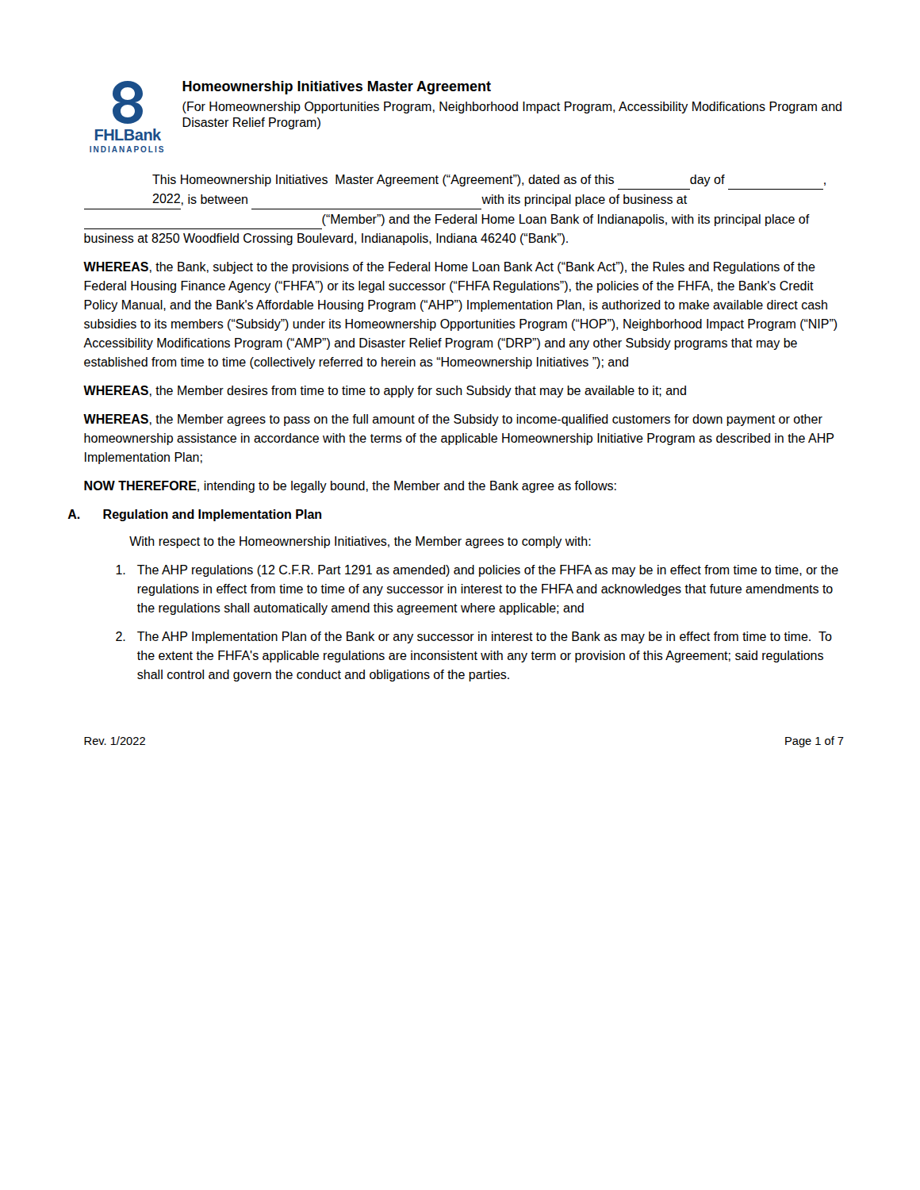FHL Bank
INDIANAPOLIS
Homeownership Initiatives Master Agreement
(For Homeownership Opportunities Program, Neighborhood Impact Program, Accessibility Modifications Program and Disaster Relief Program)
This Homeownership Initiatives Master Agreement (“Agreement”), dated as of this day of , 2022, is between with its principal place of business at (“Member”) and the Federal Home Loan Bank of Indianapolis, with its principal place of business at 8250 Woodfield Crossing Boulevard, Indianapolis, Indiana 46240 (“Bank”).
WHEREAS, the Bank, subject to the provisions of the Federal Home Loan Bank Act (“Bank Act”), the Rules and Regulations of the Federal Housing Finance Agency (“FHFA”) or its legal successor (“FHFA Regulations”), the policies of the FHFA, the Bank's Credit Policy Manual, and the Bank's Affordable Housing Program (“AHP”) Implementation Plan, is authorized to make available direct cash subsidies to its members (“Subsidy”) under its Homeownership Opportunities Program (“HOP”), Neighborhood Impact Program (“NIP”) Accessibility Modifications Program (“AMP”) and Disaster Relief Program (“DRP”) and any other Subsidy programs that may be established from time to time (collectively referred to herein as “Homeownership Initiatives ”); and
WHEREAS, the Member desires from time to time to apply for such Subsidy that may be available to it; and
WHEREAS, the Member agrees to pass on the full amount of the Subsidy to income-qualified customers for down payment or other homeownership assistance in accordance with the terms of the applicable Homeownership Initiative Program as described in the AHP Implementation Plan;
NOW THEREFORE, intending to be legally bound, the Member and the Bank agree as follows:
Regulation and Implementation Plan
With respect to the Homeownership Initiatives, the Member agrees to comply with:
The AHP regulations (12 C.F.R. Part 1291 as amended) and policies of the FHFA as may be in effect from time to time, or the regulations in effect from time to time of any successor in interest to the FHFA and acknowledges that future amendments to the regulations shall automatically amend this agreement where applicable; and
The AHP Implementation Plan of the Bank or any successor in interest to the Bank as may be in effect from time to time. To the extent the FHFA's applicable regulations are inconsistent with any term or provision of this Agreement; said regulations shall control and govern the conduct and obligations of the parties.
Rev. 1/2022 Page 1 of 7